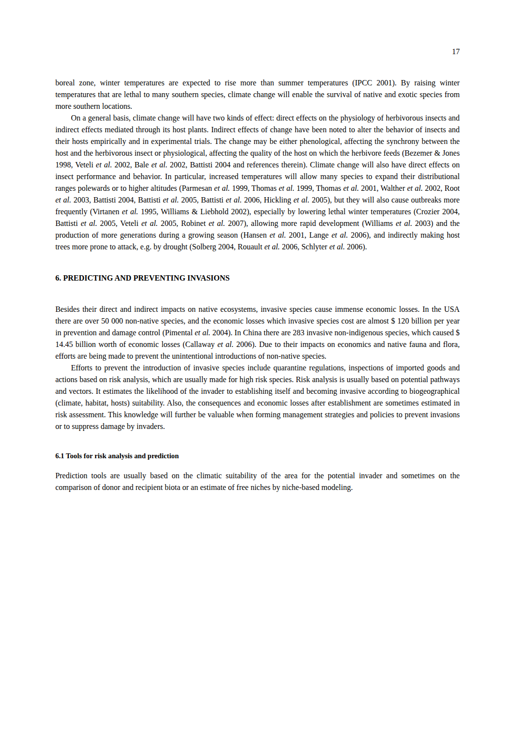17
boreal zone, winter temperatures are expected to rise more than summer temperatures (IPCC 2001). By raising winter temperatures that are lethal to many southern species, climate change will enable the survival of native and exotic species from more southern locations.
On a general basis, climate change will have two kinds of effect: direct effects on the physiology of herbivorous insects and indirect effects mediated through its host plants. Indirect effects of change have been noted to alter the behavior of insects and their hosts empirically and in experimental trials. The change may be either phenological, affecting the synchrony between the host and the herbivorous insect or physiological, affecting the quality of the host on which the herbivore feeds (Bezemer & Jones 1998, Veteli et al. 2002, Bale et al. 2002, Battisti 2004 and references therein). Climate change will also have direct effects on insect performance and behavior. In particular, increased temperatures will allow many species to expand their distributional ranges polewards or to higher altitudes (Parmesan et al. 1999, Thomas et al. 1999, Thomas et al. 2001, Walther et al. 2002, Root et al. 2003, Battisti 2004, Battisti et al. 2005, Battisti et al. 2006, Hickling et al. 2005), but they will also cause outbreaks more frequently (Virtanen et al. 1995, Williams & Liebhold 2002), especially by lowering lethal winter temperatures (Crozier 2004, Battisti et al. 2005, Veteli et al. 2005, Robinet et al. 2007), allowing more rapid development (Williams et al. 2003) and the production of more generations during a growing season (Hansen et al. 2001, Lange et al. 2006), and indirectly making host trees more prone to attack, e.g. by drought (Solberg 2004, Rouault et al. 2006, Schlyter et al. 2006).
6. PREDICTING AND PREVENTING INVASIONS
Besides their direct and indirect impacts on native ecosystems, invasive species cause immense economic losses. In the USA there are over 50 000 non-native species, and the economic losses which invasive species cost are almost $ 120 billion per year in prevention and damage control (Pimental et al. 2004). In China there are 283 invasive non-indigenous species, which caused $ 14.45 billion worth of economic losses (Callaway et al. 2006). Due to their impacts on economics and native fauna and flora, efforts are being made to prevent the unintentional introductions of non-native species.
Efforts to prevent the introduction of invasive species include quarantine regulations, inspections of imported goods and actions based on risk analysis, which are usually made for high risk species. Risk analysis is usually based on potential pathways and vectors. It estimates the likelihood of the invader to establishing itself and becoming invasive according to biogeographical (climate, habitat, hosts) suitability. Also, the consequences and economic losses after establishment are sometimes estimated in risk assessment. This knowledge will further be valuable when forming management strategies and policies to prevent invasions or to suppress damage by invaders.
6.1 Tools for risk analysis and prediction
Prediction tools are usually based on the climatic suitability of the area for the potential invader and sometimes on the comparison of donor and recipient biota or an estimate of free niches by niche-based modeling.